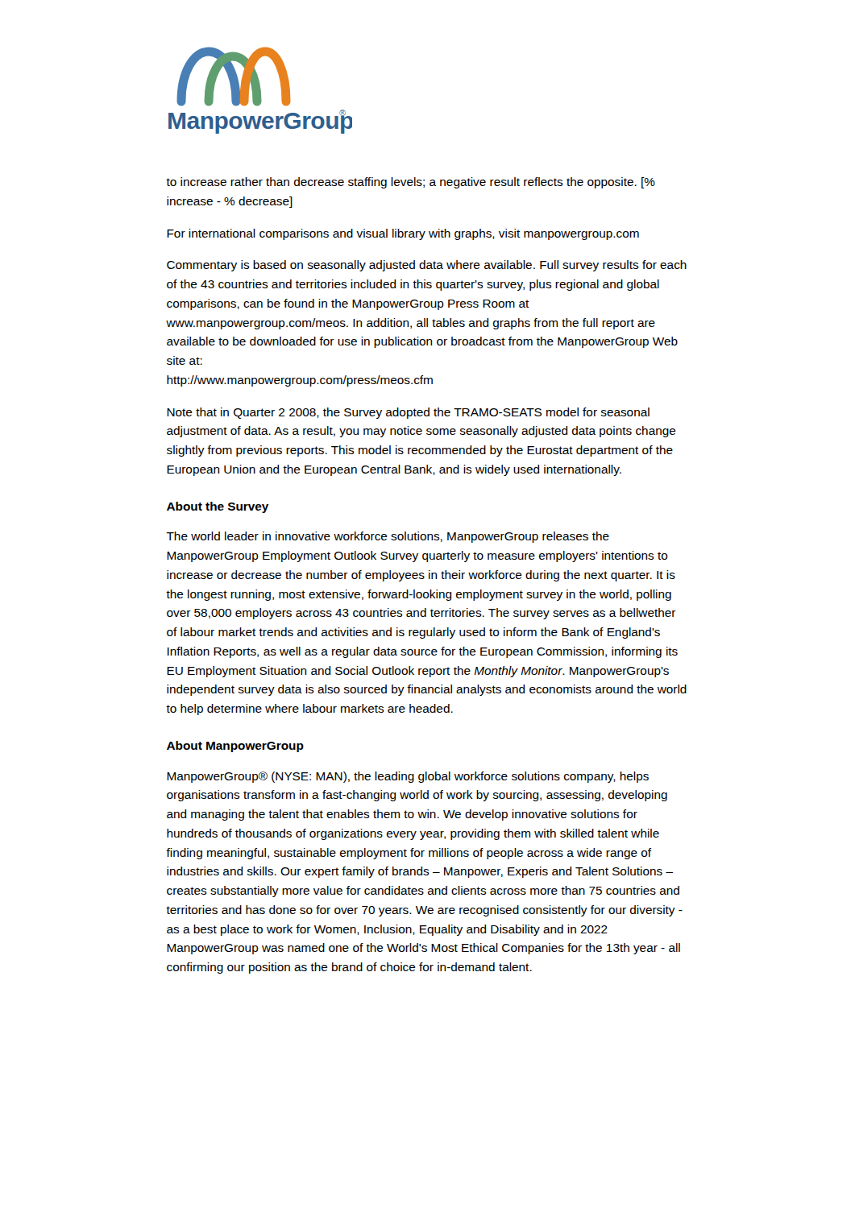ManpowerGroup ®
to increase rather than decrease staffing levels; a negative result reflects the opposite. [% increase - % decrease]
For international comparisons and visual library with graphs, visit manpowergroup.com
Commentary is based on seasonally adjusted data where available. Full survey results for each of the 43 countries and territories included in this quarter's survey, plus regional and global comparisons, can be found in the ManpowerGroup Press Room at www.manpowergroup.com/meos. In addition, all tables and graphs from the full report are available to be downloaded for use in publication or broadcast from the ManpowerGroup Web site at:
http://www.manpowergroup.com/press/meos.cfm
Note that in Quarter 2 2008, the Survey adopted the TRAMO-SEATS model for seasonal adjustment of data. As a result, you may notice some seasonally adjusted data points change slightly from previous reports. This model is recommended by the Eurostat department of the European Union and the European Central Bank, and is widely used internationally.
About the Survey
The world leader in innovative workforce solutions, ManpowerGroup releases the ManpowerGroup Employment Outlook Survey quarterly to measure employers' intentions to increase or decrease the number of employees in their workforce during the next quarter. It is the longest running, most extensive, forward-looking employment survey in the world, polling over 58,000 employers across 43 countries and territories. The survey serves as a bellwether of labour market trends and activities and is regularly used to inform the Bank of England's Inflation Reports, as well as a regular data source for the European Commission, informing its EU Employment Situation and Social Outlook report the Monthly Monitor. ManpowerGroup's independent survey data is also sourced by financial analysts and economists around the world to help determine where labour markets are headed.
About ManpowerGroup
ManpowerGroup® (NYSE: MAN), the leading global workforce solutions company, helps organisations transform in a fast-changing world of work by sourcing, assessing, developing and managing the talent that enables them to win. We develop innovative solutions for hundreds of thousands of organizations every year, providing them with skilled talent while finding meaningful, sustainable employment for millions of people across a wide range of industries and skills. Our expert family of brands – Manpower, Experis and Talent Solutions – creates substantially more value for candidates and clients across more than 75 countries and territories and has done so for over 70 years. We are recognised consistently for our diversity - as a best place to work for Women, Inclusion, Equality and Disability and in 2022 ManpowerGroup was named one of the World's Most Ethical Companies for the 13th year - all confirming our position as the brand of choice for in-demand talent.